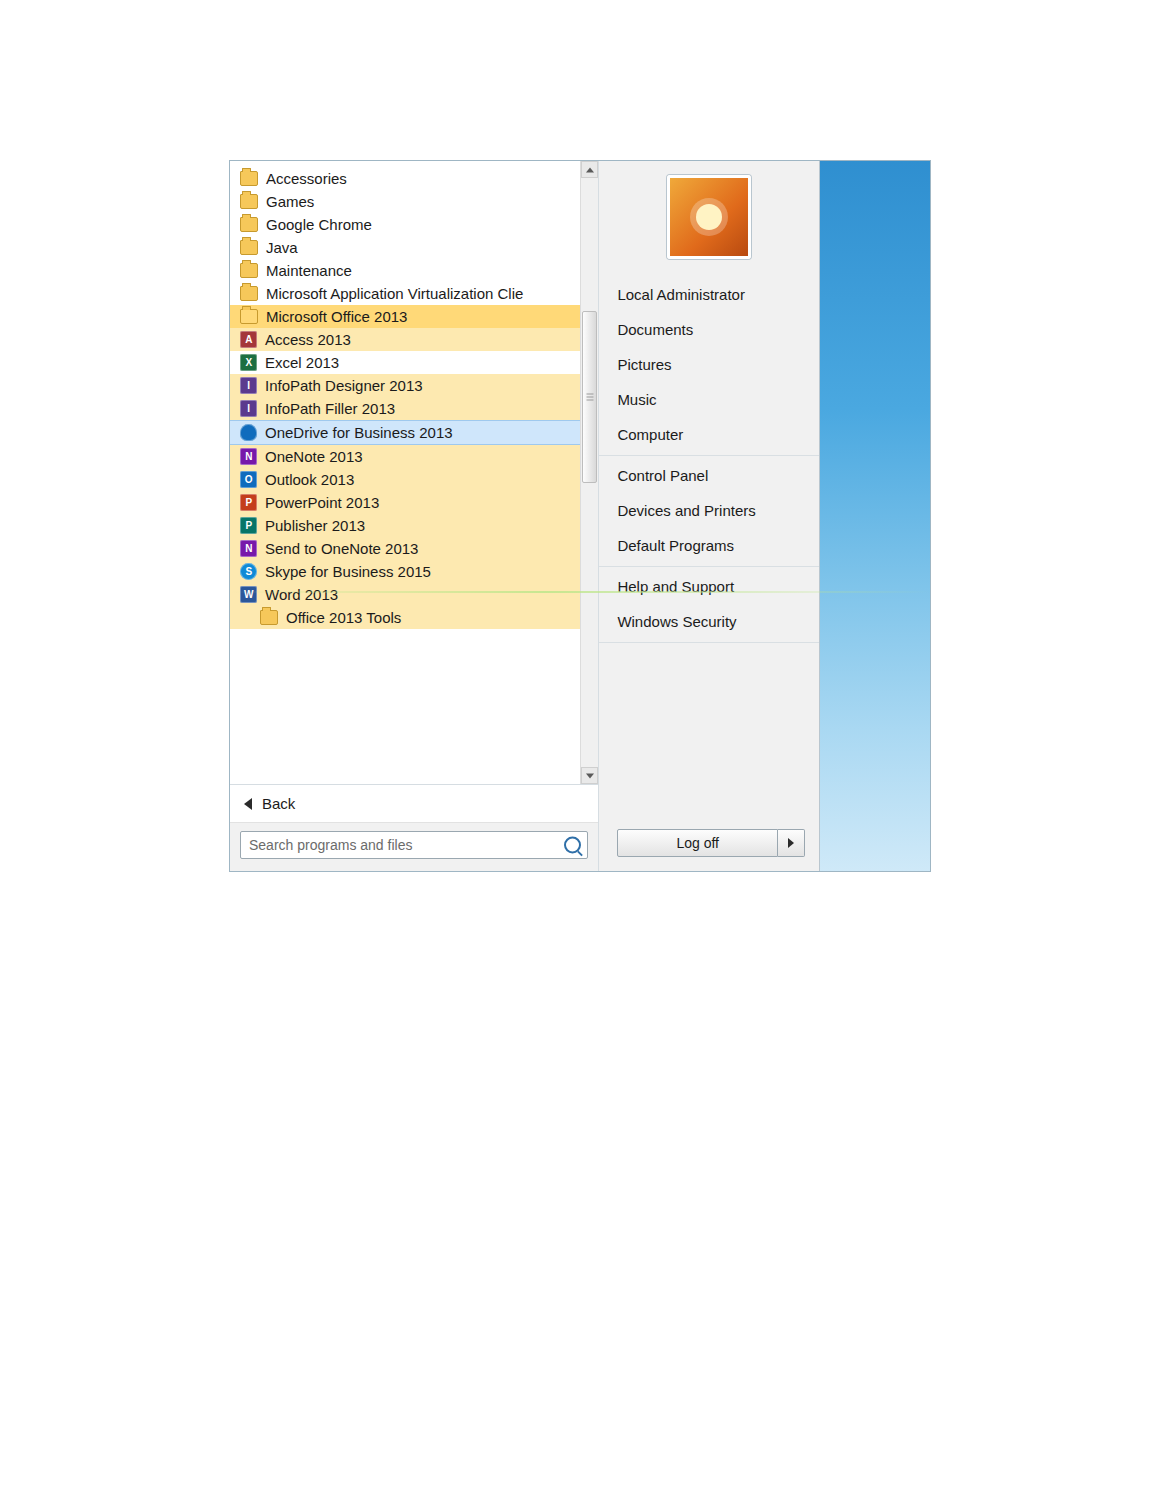Accessories
Games
Google Chrome
Java
Maintenance
Microsoft Application Virtualization Clie
Microsoft Office 2013
AAccess 2013
XExcel 2013
IInfoPath Designer 2013
IInfoPath Filler 2013
OneDrive for Business 2013
NOneNote 2013
OOutlook 2013
PPowerPoint 2013
PPublisher 2013
NSend to OneNote 2013
SSkype for Business 2015
WWord 2013
Office 2013 Tools
Back
Search programs and files
Local Administrator
Documents
Pictures
Music
Computer
Control Panel
Devices and Printers
Default Programs
Help and Support
Windows Security
Log off